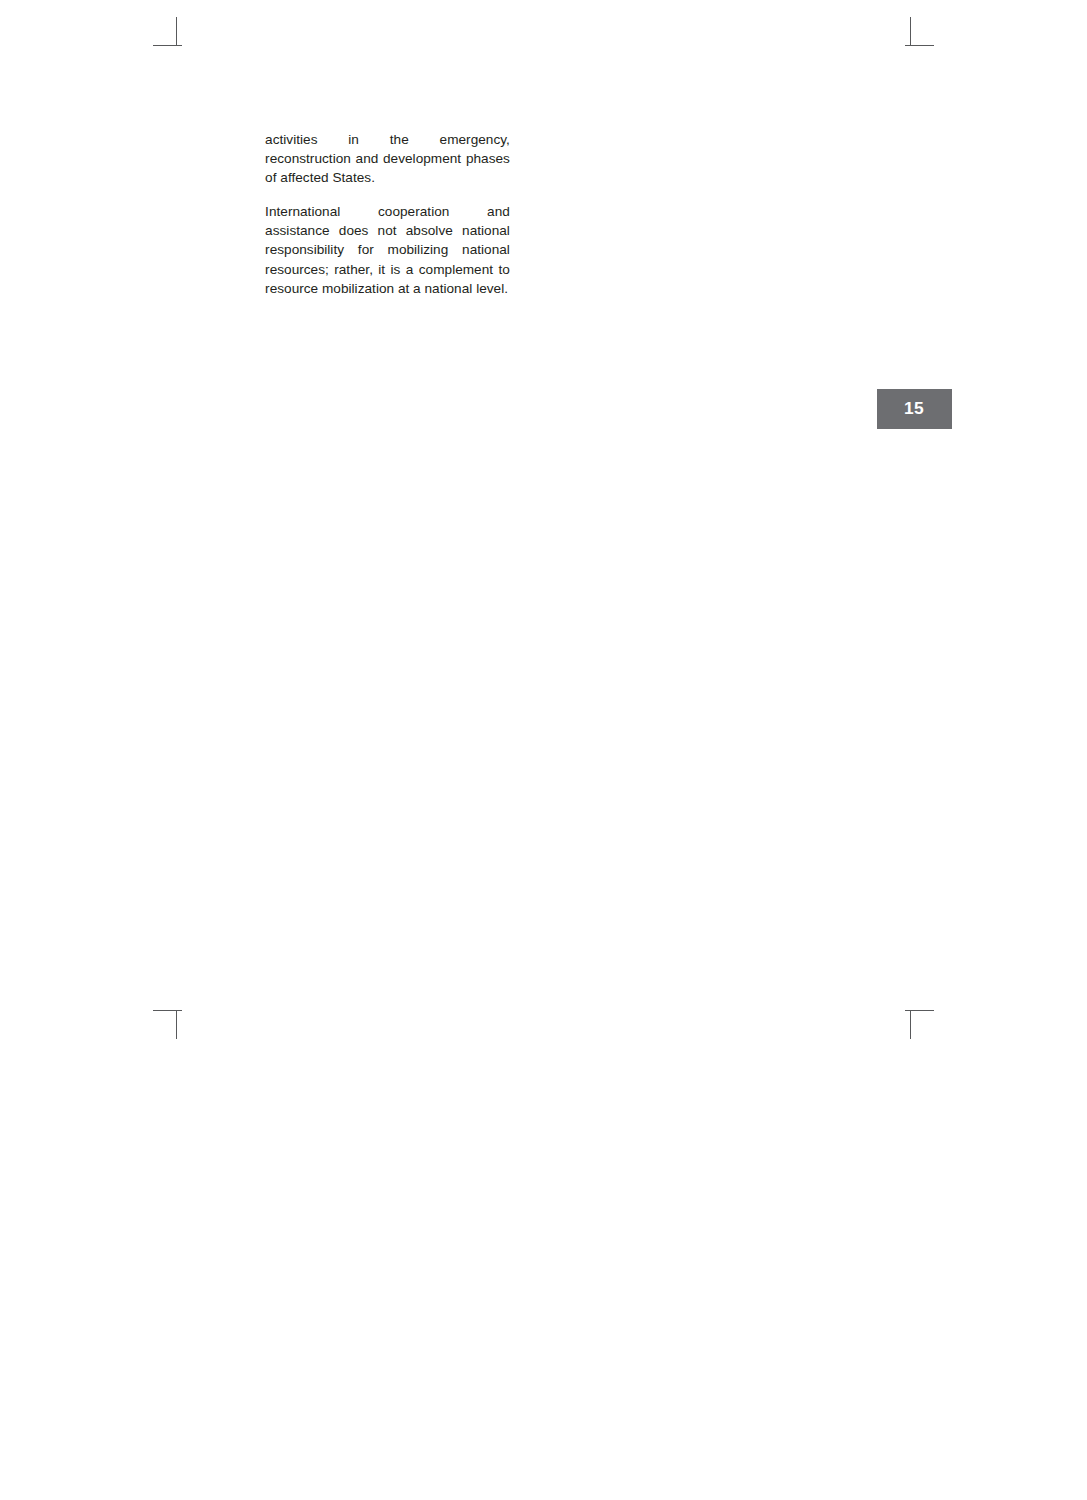activities in the emergency, reconstruction and development phases of affected States.
International cooperation and assistance does not absolve national responsibility for mobilizing national resources; rather, it is a complement to resource mobilization at a national level.
15